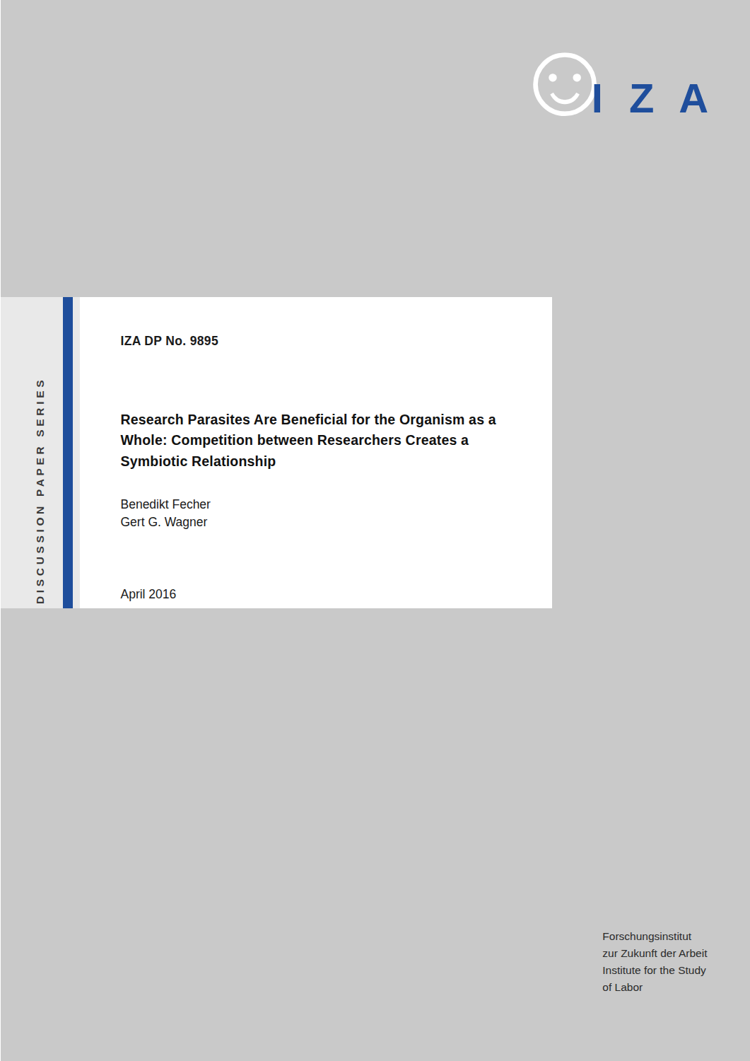☺ I Z A
DISCUSSION PAPER SERIES
IZA DP No. 9895
Research Parasites Are Beneficial for the Organism as a Whole: Competition between Researchers Creates a Symbiotic Relationship
Benedikt Fecher
Gert G. Wagner
April 2016
Forschungsinstitut
zur Zukunft der Arbeit
Institute for the Study
of Labor